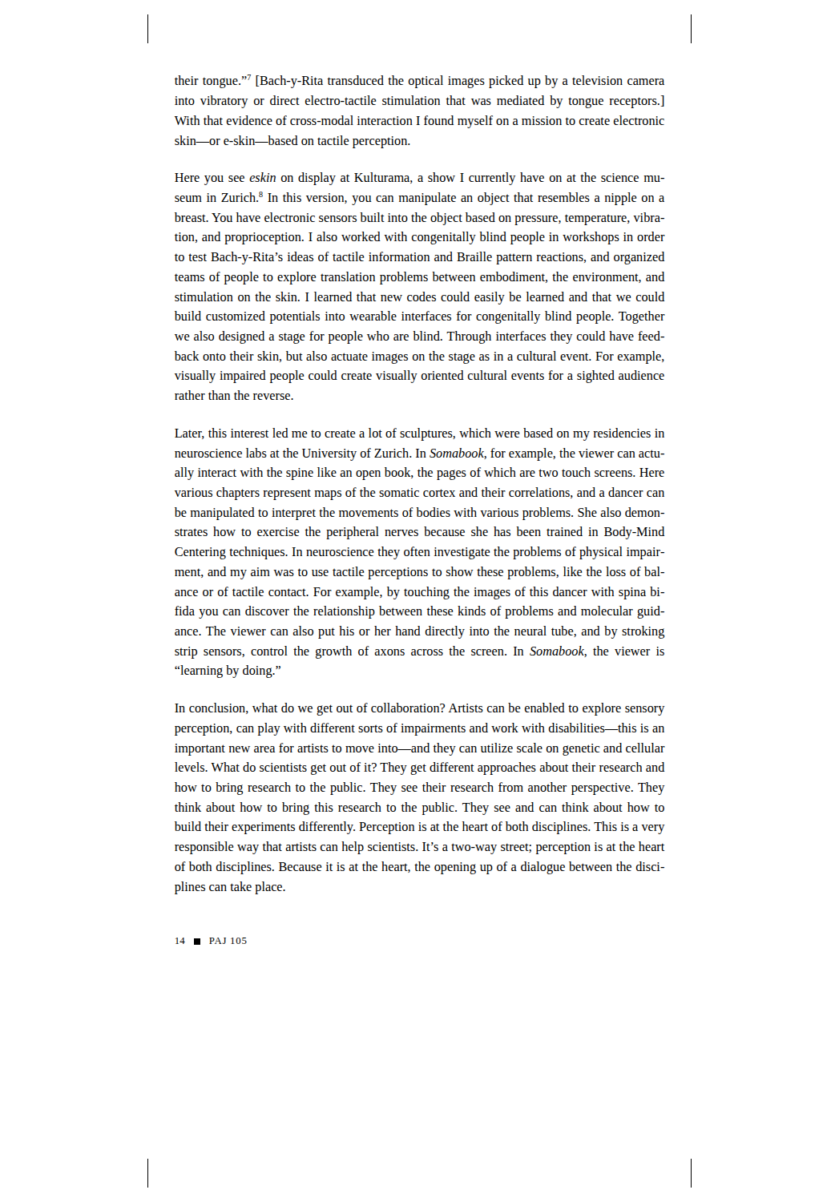their tongue.”7 [Bach-y-Rita transduced the optical images picked up by a television camera into vibratory or direct electro-tactile stimulation that was mediated by tongue receptors.] With that evidence of cross-modal interaction I found myself on a mission to create electronic skin—or e-skin—based on tactile perception.
Here you see eskin on display at Kulturama, a show I currently have on at the science museum in Zurich.8 In this version, you can manipulate an object that resembles a nipple on a breast. You have electronic sensors built into the object based on pressure, temperature, vibration, and proprioception. I also worked with congenitally blind people in workshops in order to test Bach-y-Rita’s ideas of tactile information and Braille pattern reactions, and organized teams of people to explore translation problems between embodiment, the environment, and stimulation on the skin. I learned that new codes could easily be learned and that we could build customized potentials into wearable interfaces for congenitally blind people. Together we also designed a stage for people who are blind. Through interfaces they could have feedback onto their skin, but also actuate images on the stage as in a cultural event. For example, visually impaired people could create visually oriented cultural events for a sighted audience rather than the reverse.
Later, this interest led me to create a lot of sculptures, which were based on my residencies in neuroscience labs at the University of Zurich. In Somabook, for example, the viewer can actually interact with the spine like an open book, the pages of which are two touch screens. Here various chapters represent maps of the somatic cortex and their correlations, and a dancer can be manipulated to interpret the movements of bodies with various problems. She also demonstrates how to exercise the peripheral nerves because she has been trained in Body-Mind Centering techniques. In neuroscience they often investigate the problems of physical impairment, and my aim was to use tactile perceptions to show these problems, like the loss of balance or of tactile contact. For example, by touching the images of this dancer with spina bifida you can discover the relationship between these kinds of problems and molecular guidance. The viewer can also put his or her hand directly into the neural tube, and by stroking strip sensors, control the growth of axons across the screen. In Somabook, the viewer is “learning by doing.”
In conclusion, what do we get out of collaboration? Artists can be enabled to explore sensory perception, can play with different sorts of impairments and work with disabilities—this is an important new area for artists to move into—and they can utilize scale on genetic and cellular levels. What do scientists get out of it? They get different approaches about their research and how to bring research to the public. They see their research from another perspective. They think about how to bring this research to the public. They see and can think about how to build their experiments differently. Perception is at the heart of both disciplines. This is a very responsible way that artists can help scientists. It’s a two-way street; perception is at the heart of both disciplines. Because it is at the heart, the opening up of a dialogue between the disciplines can take place.
14 PAJ 105